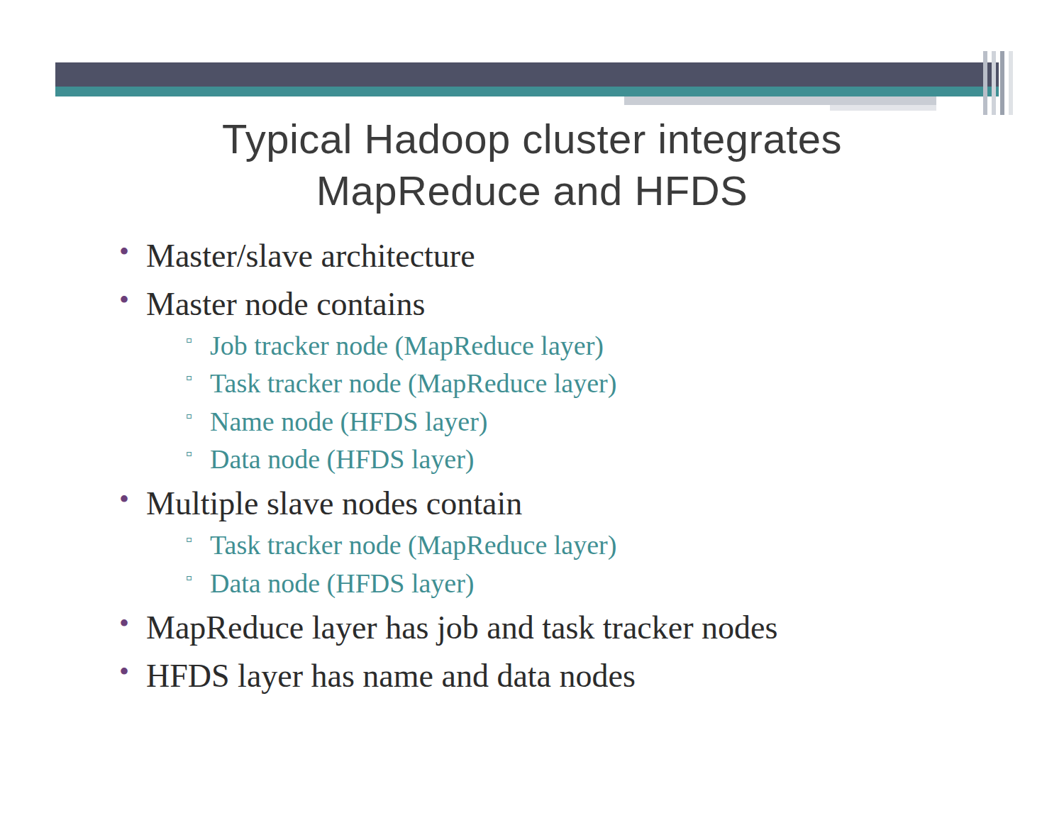Typical Hadoop cluster integrates
MapReduce and HFDS
Master/slave architecture
Master node contains
Job tracker node (MapReduce layer)
Task tracker node (MapReduce layer)
Name node (HFDS layer)
Data node (HFDS layer)
Multiple slave nodes contain
Task tracker node (MapReduce layer)
Data node (HFDS layer)
MapReduce layer has job and task tracker nodes
HFDS layer has name and data nodes